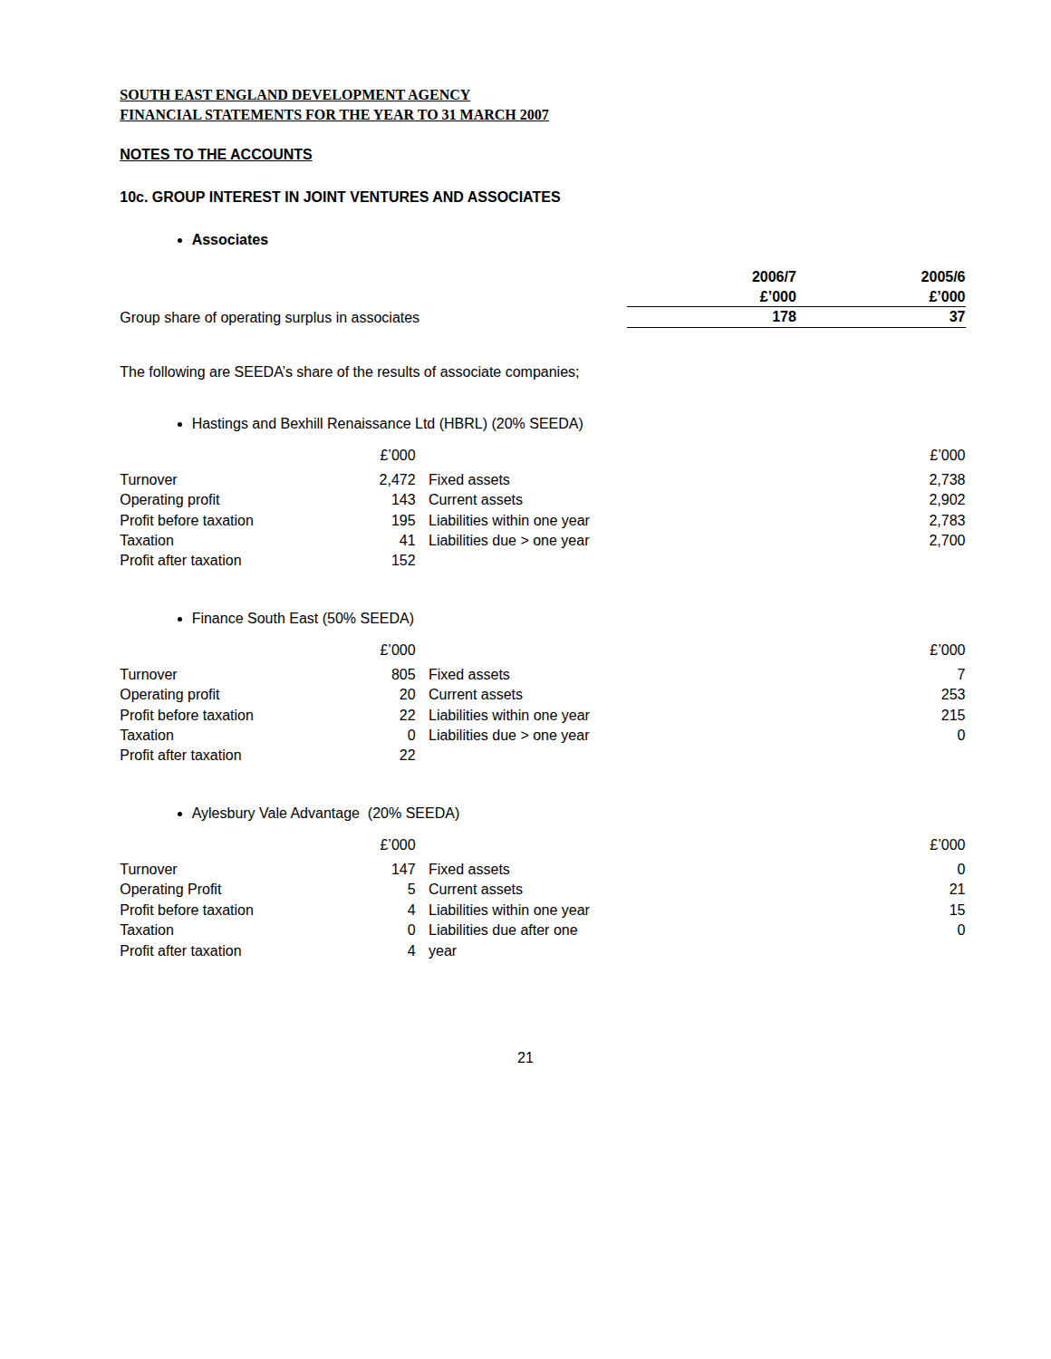SOUTH EAST ENGLAND DEVELOPMENT AGENCY
FINANCIAL STATEMENTS FOR THE YEAR TO 31 MARCH 2007
NOTES TO THE ACCOUNTS
10c. GROUP INTEREST IN JOINT VENTURES AND ASSOCIATES
Associates
| | 2006/7 £’000 | 2005/6 £’000 |
| Group share of operating surplus in associates | 178 | 37 |
The following are SEEDA’s share of the results of associate companies;
Hastings and Bexhill Renaissance Ltd (HBRL) (20% SEEDA)
| | £’000 | | | £’000 |
| Turnover | 2,472 | Fixed assets | | 2,738 |
| Operating profit | 143 | Current assets | | 2,902 |
| Profit before taxation | 195 | Liabilities within one year | | 2,783 |
| Taxation | 41 | Liabilities due > one year | | 2,700 |
| Profit after taxation | 152 | | | |
Finance South East (50% SEEDA)
| | £’000 | | | £’000 |
| Turnover | 805 | Fixed assets | | 7 |
| Operating profit | 20 | Current assets | | 253 |
| Profit before taxation | 22 | Liabilities within one year | | 215 |
| Taxation | 0 | Liabilities due > one year | | 0 |
| Profit after taxation | 22 | | | |
Aylesbury Vale Advantage (20% SEEDA)
| | £’000 | | | £’000 |
| Turnover | 147 | Fixed assets | | 0 |
| Operating Profit | 5 | Current assets | | 21 |
| Profit before taxation | 4 | Liabilities within one year | | 15 |
| Taxation | 0 | Liabilities due after one | | 0 |
| Profit after taxation | 4 | year | | |
21